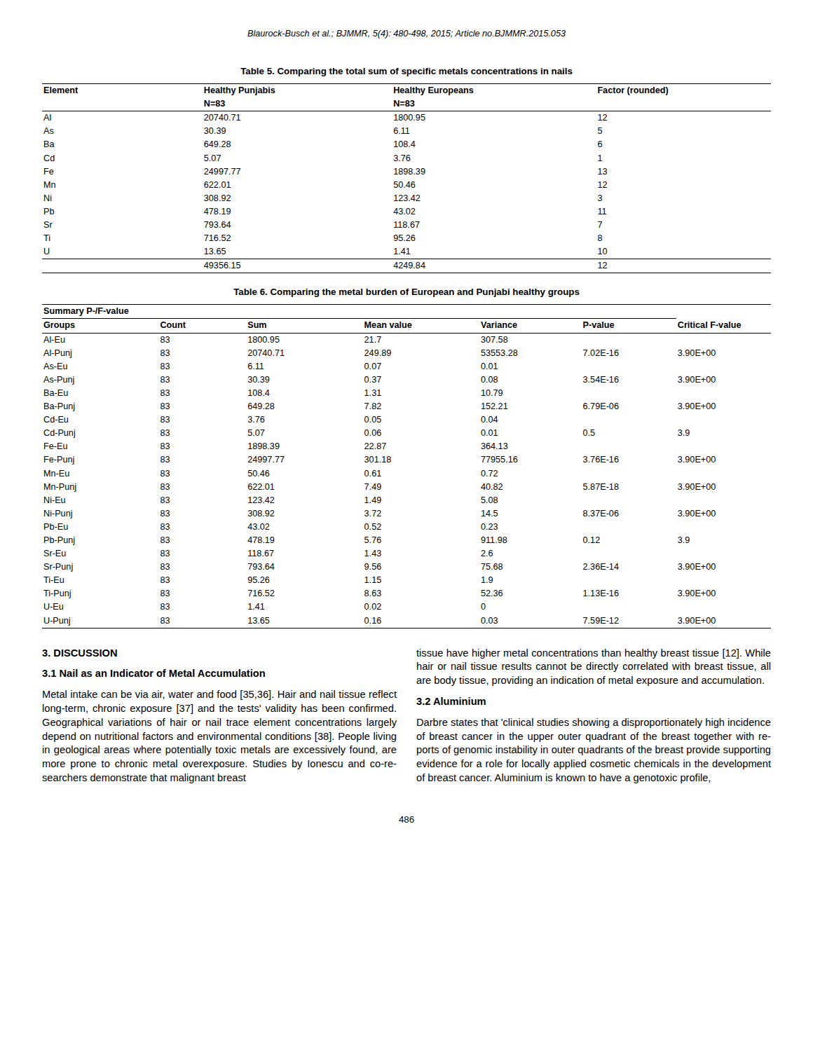Blaurock-Busch et al.; BJMMR, 5(4): 480-498, 2015; Article no.BJMMR.2015.053
Table 5. Comparing the total sum of specific metals concentrations in nails
| Element | Healthy Punjabis | Healthy Europeans | Factor (rounded) |
| --- | --- | --- | --- |
| | N=83 | N=83 | |
| Al | 20740.71 | 1800.95 | 12 |
| As | 30.39 | 6.11 | 5 |
| Ba | 649.28 | 108.4 | 6 |
| Cd | 5.07 | 3.76 | 1 |
| Fe | 24997.77 | 1898.39 | 13 |
| Mn | 622.01 | 50.46 | 12 |
| Ni | 308.92 | 123.42 | 3 |
| Pb | 478.19 | 43.02 | 11 |
| Sr | 793.64 | 118.67 | 7 |
| Ti | 716.52 | 95.26 | 8 |
| U | 13.65 | 1.41 | 10 |
| | 49356.15 | 4249.84 | 12 |
Table 6. Comparing the metal burden of European and Punjabi healthy groups
| Summary P-/F-value |
| --- |
| Groups | Count | Sum | Mean value | Variance | P-value | Critical F-value |
| Al-Eu | 83 | 1800.95 | 21.7 | 307.58 | | |
| Al-Punj | 83 | 20740.71 | 249.89 | 53553.28 | 7.02E-16 | 3.90E+00 |
| As-Eu | 83 | 6.11 | 0.07 | 0.01 | | |
| As-Punj | 83 | 30.39 | 0.37 | 0.08 | 3.54E-16 | 3.90E+00 |
| Ba-Eu | 83 | 108.4 | 1.31 | 10.79 | | |
| Ba-Punj | 83 | 649.28 | 7.82 | 152.21 | 6.79E-06 | 3.90E+00 |
| Cd-Eu | 83 | 3.76 | 0.05 | 0.04 | | |
| Cd-Punj | 83 | 5.07 | 0.06 | 0.01 | 0.5 | 3.9 |
| Fe-Eu | 83 | 1898.39 | 22.87 | 364.13 | | |
| Fe-Punj | 83 | 24997.77 | 301.18 | 77955.16 | 3.76E-16 | 3.90E+00 |
| Mn-Eu | 83 | 50.46 | 0.61 | 0.72 | | |
| Mn-Punj | 83 | 622.01 | 7.49 | 40.82 | 5.87E-18 | 3.90E+00 |
| Ni-Eu | 83 | 123.42 | 1.49 | 5.08 | | |
| Ni-Punj | 83 | 308.92 | 3.72 | 14.5 | 8.37E-06 | 3.90E+00 |
| Pb-Eu | 83 | 43.02 | 0.52 | 0.23 | | |
| Pb-Punj | 83 | 478.19 | 5.76 | 911.98 | 0.12 | 3.9 |
| Sr-Eu | 83 | 118.67 | 1.43 | 2.6 | | |
| Sr-Punj | 83 | 793.64 | 9.56 | 75.68 | 2.36E-14 | 3.90E+00 |
| Ti-Eu | 83 | 95.26 | 1.15 | 1.9 | | |
| Ti-Punj | 83 | 716.52 | 8.63 | 52.36 | 1.13E-16 | 3.90E+00 |
| U-Eu | 83 | 1.41 | 0.02 | 0 | | |
| U-Punj | 83 | 13.65 | 0.16 | 0.03 | 7.59E-12 | 3.90E+00 |
3. DISCUSSION
3.1 Nail as an Indicator of Metal Accumulation
Metal intake can be via air, water and food [35,36]. Hair and nail tissue reflect long-term, chronic exposure [37] and the tests' validity has been confirmed. Geographical variations of hair or nail trace element concentrations largely depend on nutritional factors and environmental conditions [38]. People living in geological areas where potentially toxic metals are excessively found, are more prone to chronic metal overexposure. Studies by Ionescu and co-researchers demonstrate that malignant breast
tissue have higher metal concentrations than healthy breast tissue [12]. While hair or nail tissue results cannot be directly correlated with breast tissue, all are body tissue, providing an indication of metal exposure and accumulation.
3.2 Aluminium
Darbre states that 'clinical studies showing a disproportionately high incidence of breast cancer in the upper outer quadrant of the breast together with reports of genomic instability in outer quadrants of the breast provide supporting evidence for a role for locally applied cosmetic chemicals in the development of breast cancer. Aluminium is known to have a genotoxic profile,
486